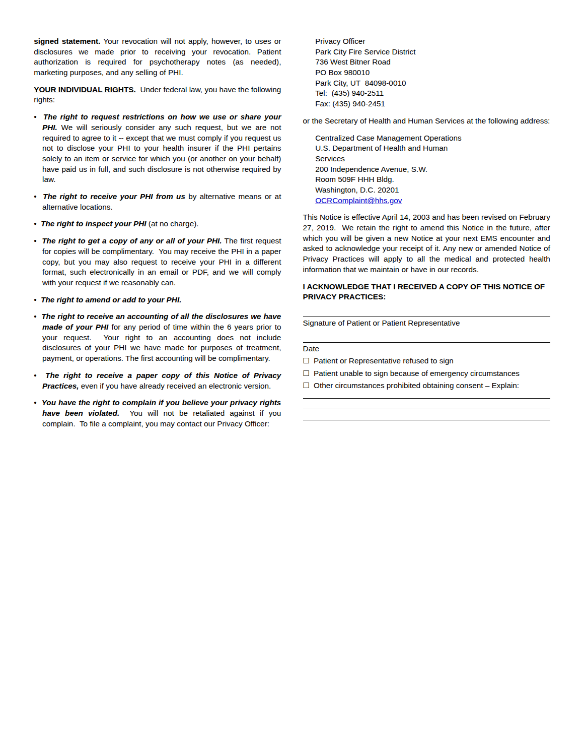signed statement. Your revocation will not apply, however, to uses or disclosures we made prior to receiving your revocation. Patient authorization is required for psychotherapy notes (as needed), marketing purposes, and any selling of PHI.
YOUR INDIVIDUAL RIGHTS. Under federal law, you have the following rights:
The right to request restrictions on how we use or share your PHI. We will seriously consider any such request, but we are not required to agree to it -- except that we must comply if you request us not to disclose your PHI to your health insurer if the PHI pertains solely to an item or service for which you (or another on your behalf) have paid us in full, and such disclosure is not otherwise required by law.
The right to receive your PHI from us by alternative means or at alternative locations.
The right to inspect your PHI (at no charge).
The right to get a copy of any or all of your PHI. The first request for copies will be complimentary. You may receive the PHI in a paper copy, but you may also request to receive your PHI in a different format, such electronically in an email or PDF, and we will comply with your request if we reasonably can.
The right to amend or add to your PHI.
The right to receive an accounting of all the disclosures we have made of your PHI for any period of time within the 6 years prior to your request. Your right to an accounting does not include disclosures of your PHI we have made for purposes of treatment, payment, or operations. The first accounting will be complimentary.
The right to receive a paper copy of this Notice of Privacy Practices, even if you have already received an electronic version.
You have the right to complain if you believe your privacy rights have been violated. You will not be retaliated against if you complain. To file a complaint, you may contact our Privacy Officer:
Privacy Officer
Park City Fire Service District
736 West Bitner Road
PO Box 980010
Park City, UT 84098-0010
Tel: (435) 940-2511
Fax: (435) 940-2451
or the Secretary of Health and Human Services at the following address:
Centralized Case Management Operations
U.S. Department of Health and Human
Services
200 Independence Avenue, S.W.
Room 509F HHH Bldg.
Washington, D.C. 20201
OCRComplaint@hhs.gov
This Notice is effective April 14, 2003 and has been revised on February 27, 2019. We retain the right to amend this Notice in the future, after which you will be given a new Notice at your next EMS encounter and asked to acknowledge your receipt of it. Any new or amended Notice of Privacy Practices will apply to all the medical and protected health information that we maintain or have in our records.
I ACKNOWLEDGE THAT I RECEIVED A COPY OF THIS NOTICE OF PRIVACY PRACTICES:
Signature of Patient or Patient Representative
Date
☐Patient or Representative refused to sign
☐Patient unable to sign because of emergency circumstances
☐Other circumstances prohibited obtaining consent – Explain: